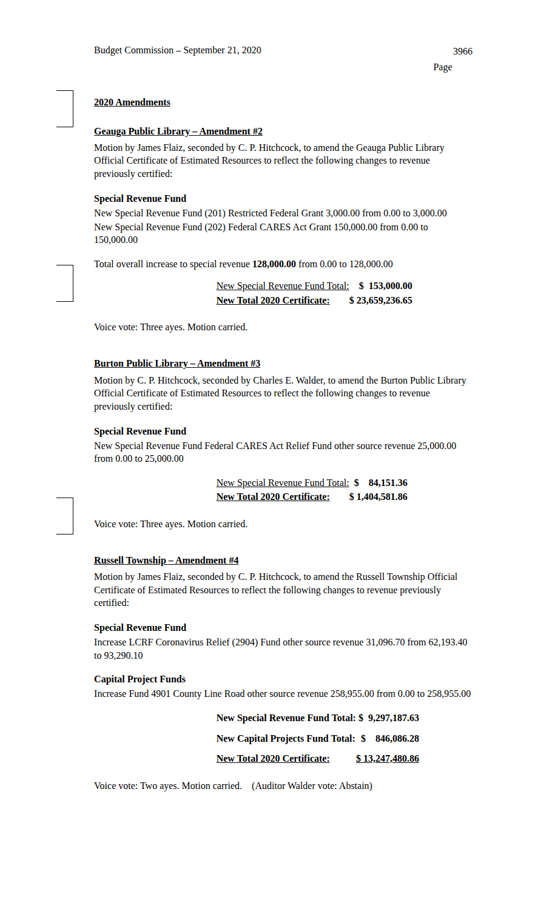Budget Commission – September 21, 2020
3966 Page
2020 Amendments
Geauga Public Library – Amendment #2
Motion by James Flaiz, seconded by C. P. Hitchcock, to amend the Geauga Public Library Official Certificate of Estimated Resources to reflect the following changes to revenue previously certified:
Special Revenue Fund
New Special Revenue Fund (201) Restricted Federal Grant 3,000.00 from 0.00 to 3,000.00
New Special Revenue Fund (202) Federal CARES Act Grant 150,000.00 from 0.00 to 150,000.00
Total overall increase to special revenue 128,000.00 from 0.00 to 128,000.00
| New Special Revenue Fund Total: | $ 153,000.00 |
| New Total 2020 Certificate: | $ 23,659,236.65 |
Voice vote: Three ayes. Motion carried.
Burton Public Library – Amendment #3
Motion by C. P. Hitchcock, seconded by Charles E. Walder, to amend the Burton Public Library Official Certificate of Estimated Resources to reflect the following changes to revenue previously certified:
Special Revenue Fund
New Special Revenue Fund Federal CARES Act Relief Fund other source revenue 25,000.00 from 0.00 to 25,000.00
| New Special Revenue Fund Total: | $ 84,151.36 |
| New Total 2020 Certificate: | $ 1,404,581.86 |
Voice vote: Three ayes. Motion carried.
Russell Township – Amendment #4
Motion by James Flaiz, seconded by C. P. Hitchcock, to amend the Russell Township Official Certificate of Estimated Resources to reflect the following changes to revenue previously certified:
Special Revenue Fund
Increase LCRF Coronavirus Relief (2904) Fund other source revenue 31,096.70 from 62,193.40 to 93,290.10
Capital Project Funds
Increase Fund 4901 County Line Road other source revenue 258,955.00 from 0.00 to 258,955.00
| New Special Revenue Fund Total: | $ 9,297,187.63 |
| New Capital Projects Fund Total: | $ 846,086.28 |
| New Total 2020 Certificate: | $ 13,247,480.86 |
Voice vote: Two ayes. Motion carried. (Auditor Walder vote: Abstain)